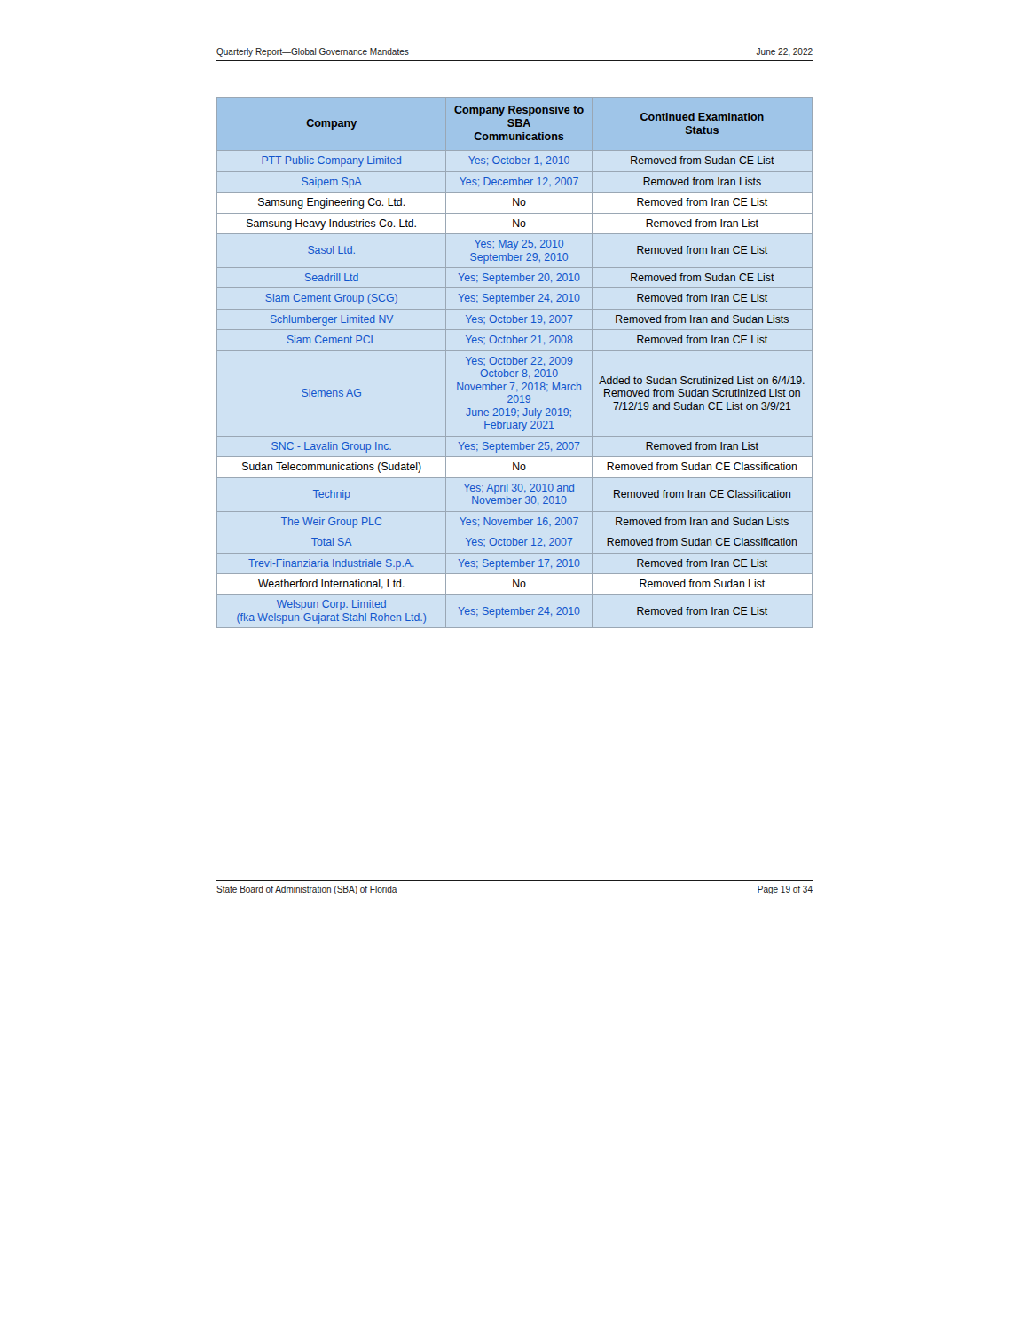Quarterly Report—Global Governance Mandates
June 22, 2022
| Company | Company Responsive to SBA Communications | Continued Examination Status |
| --- | --- | --- |
| PTT Public Company Limited | Yes; October 1, 2010 | Removed from Sudan CE List |
| Saipem SpA | Yes; December 12, 2007 | Removed from Iran Lists |
| Samsung Engineering Co. Ltd. | No | Removed from Iran CE List |
| Samsung Heavy Industries Co. Ltd. | No | Removed from Iran List |
| Sasol Ltd. | Yes; May 25, 2010 September 29, 2010 | Removed from Iran CE List |
| Seadrill Ltd | Yes; September 20, 2010 | Removed from Sudan CE List |
| Siam Cement Group (SCG) | Yes; September 24, 2010 | Removed from Iran CE List |
| Schlumberger Limited NV | Yes; October 19, 2007 | Removed from Iran and Sudan Lists |
| Siam Cement PCL | Yes; October 21, 2008 | Removed from Iran CE List |
| Siemens AG | Yes; October 22, 2009 October 8, 2010 November 7, 2018; March 2019 June 2019; July 2019; February 2021 | Added to Sudan Scrutinized List on 6/4/19. Removed from Sudan Scrutinized List on 7/12/19 and Sudan CE List on 3/9/21 |
| SNC - Lavalin Group Inc. | Yes; September 25, 2007 | Removed from Iran List |
| Sudan Telecommunications (Sudatel) | No | Removed from Sudan CE Classification |
| Technip | Yes; April 30, 2010 and November 30, 2010 | Removed from Iran CE Classification |
| The Weir Group PLC | Yes; November 16, 2007 | Removed from Iran and Sudan Lists |
| Total SA | Yes; October 12, 2007 | Removed from Sudan CE Classification |
| Trevi-Finanziaria Industriale S.p.A. | Yes; September 17, 2010 | Removed from Iran CE List |
| Weatherford International, Ltd. | No | Removed from Sudan List |
| Welspun Corp. Limited (fka Welspun-Gujarat Stahl Rohen Ltd.) | Yes; September 24, 2010 | Removed from Iran CE List |
State Board of Administration (SBA) of Florida
Page 19 of 34